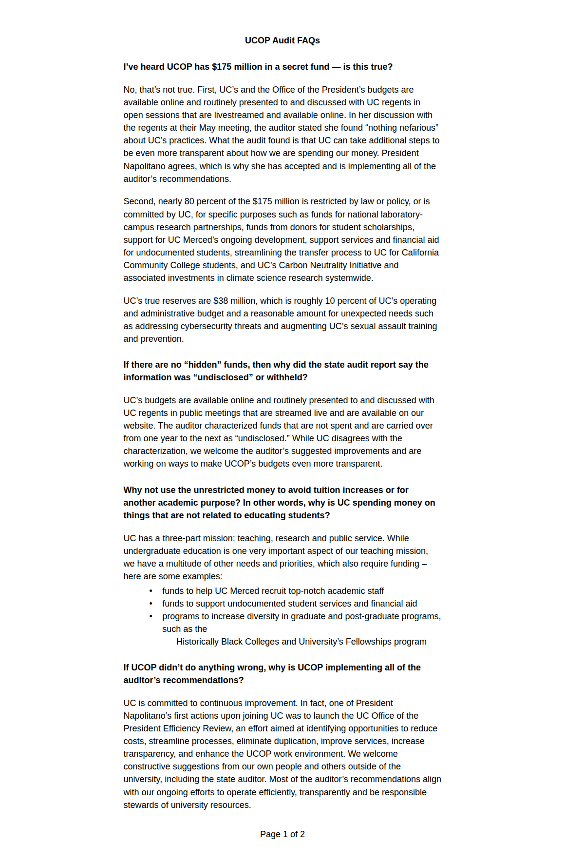UCOP Audit FAQs
I’ve heard UCOP has $175 million in a secret fund — is this true?
No, that’s not true. First, UC’s and the Office of the President’s budgets are available online and routinely presented to and discussed with UC regents in open sessions that are livestreamed and available online. In her discussion with the regents at their May meeting, the auditor stated she found “nothing nefarious” about UC’s practices. What the audit found is that UC can take additional steps to be even more transparent about how we are spending our money. President Napolitano agrees, which is why she has accepted and is implementing all of the auditor’s recommendations.
Second, nearly 80 percent of the $175 million is restricted by law or policy, or is committed by UC, for specific purposes such as funds for national laboratory-campus research partnerships, funds from donors for student scholarships, support for UC Merced’s ongoing development, support services and financial aid for undocumented students, streamlining the transfer process to UC for California Community College students, and UC’s Carbon Neutrality Initiative and associated investments in climate science research systemwide.
UC’s true reserves are $38 million, which is roughly 10 percent of UC’s operating and administrative budget and a reasonable amount for unexpected needs such as addressing cybersecurity threats and augmenting UC’s sexual assault training and prevention.
If there are no “hidden” funds, then why did the state audit report say the information was “undisclosed” or withheld?
UC’s budgets are available online and routinely presented to and discussed with UC regents in public meetings that are streamed live and are available on our website. The auditor characterized funds that are not spent and are carried over from one year to the next as “undisclosed.” While UC disagrees with the characterization, we welcome the auditor’s suggested improvements and are working on ways to make UCOP’s budgets even more transparent.
Why not use the unrestricted money to avoid tuition increases or for another academic purpose? In other words, why is UC spending money on things that are not related to educating students?
UC has a three-part mission: teaching, research and public service. While undergraduate education is one very important aspect of our teaching mission, we have a multitude of other needs and priorities, which also require funding – here are some examples:
funds to help UC Merced recruit top-notch academic staff
funds to support undocumented student services and financial aid
programs to increase diversity in graduate and post-graduate programs, such as the Historically Black Colleges and University’s Fellowships program
If UCOP didn’t do anything wrong, why is UCOP implementing all of the auditor’s recommendations?
UC is committed to continuous improvement. In fact, one of President Napolitano’s first actions upon joining UC was to launch the UC Office of the President Efficiency Review, an effort aimed at identifying opportunities to reduce costs, streamline processes, eliminate duplication, improve services, increase transparency, and enhance the UCOP work environment. We welcome constructive suggestions from our own people and others outside of the university, including the state auditor. Most of the auditor’s recommendations align with our ongoing efforts to operate efficiently, transparently and be responsible stewards of university resources.
Page 1 of 2